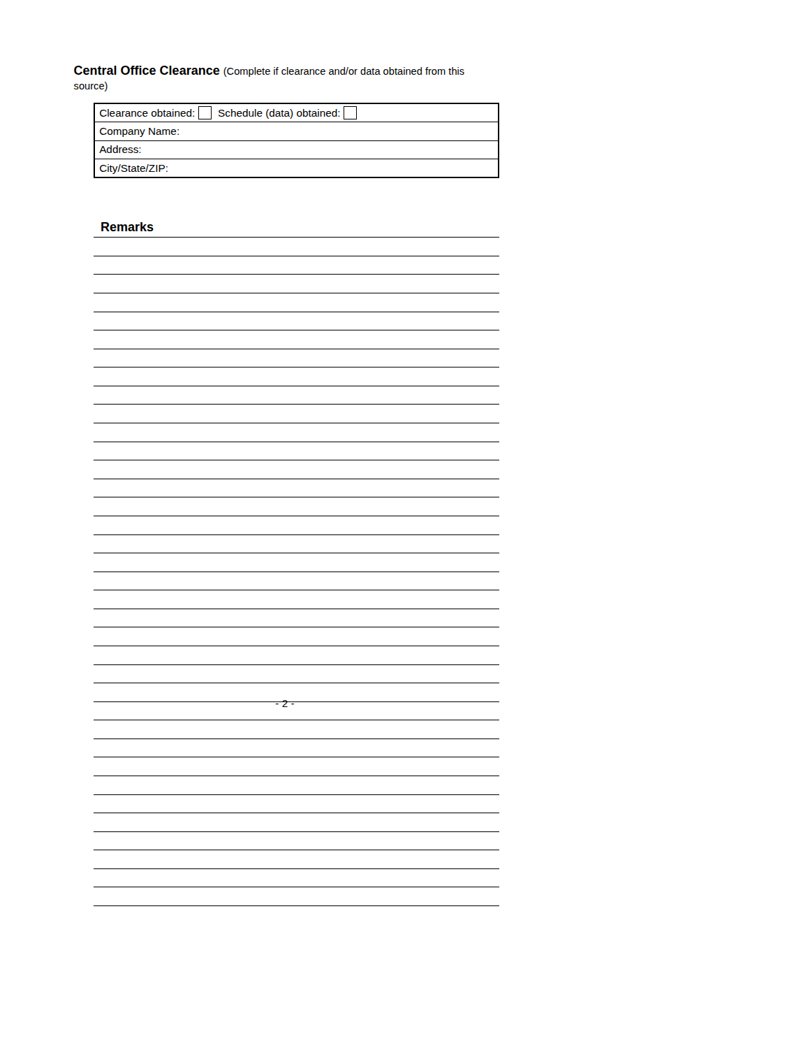Central Office Clearance (Complete if clearance and/or data obtained from this source)
| Clearance obtained: Schedule (data) obtained: |
| Company Name: |
| Address: |
| City/State/ZIP: |
Remarks
- 2 -